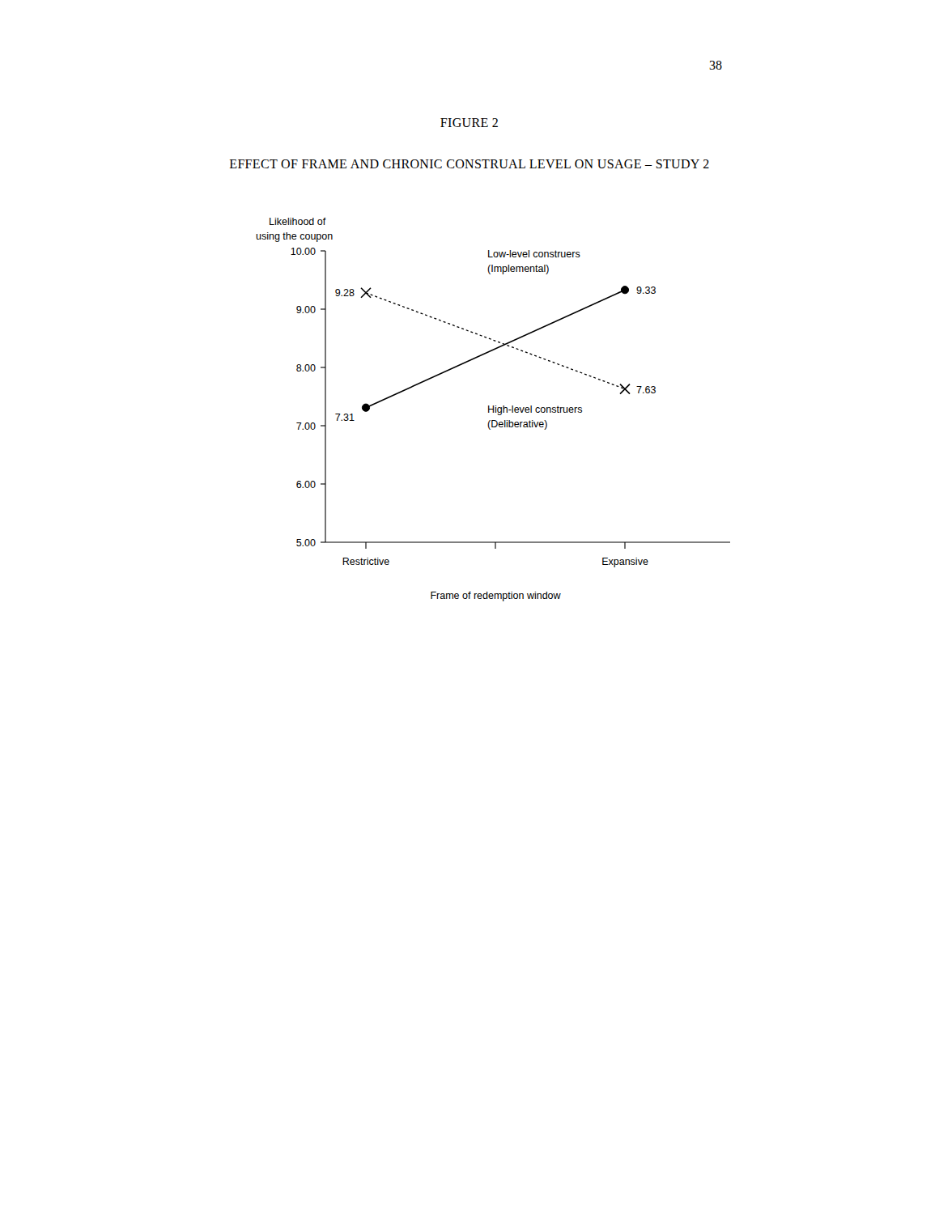38
FIGURE 2
EFFECT OF FRAME AND CHRONIC CONSTRUAL LEVEL ON USAGE – STUDY 2
Chart geometry: y: 5.00 at y=400, 10.00 at y=40 => 72 px per 1.00 unit x: Restrictive at x=150, Expansive at x=470 Likelihood of using the coupon 10.00 9.00 8.00 7.00 6.00 5.00 9.28 7.31 9.33 7.63 Low-level construers (Implemental) High-level construers (Deliberative) Restrictive Expansive Frame of redemption window